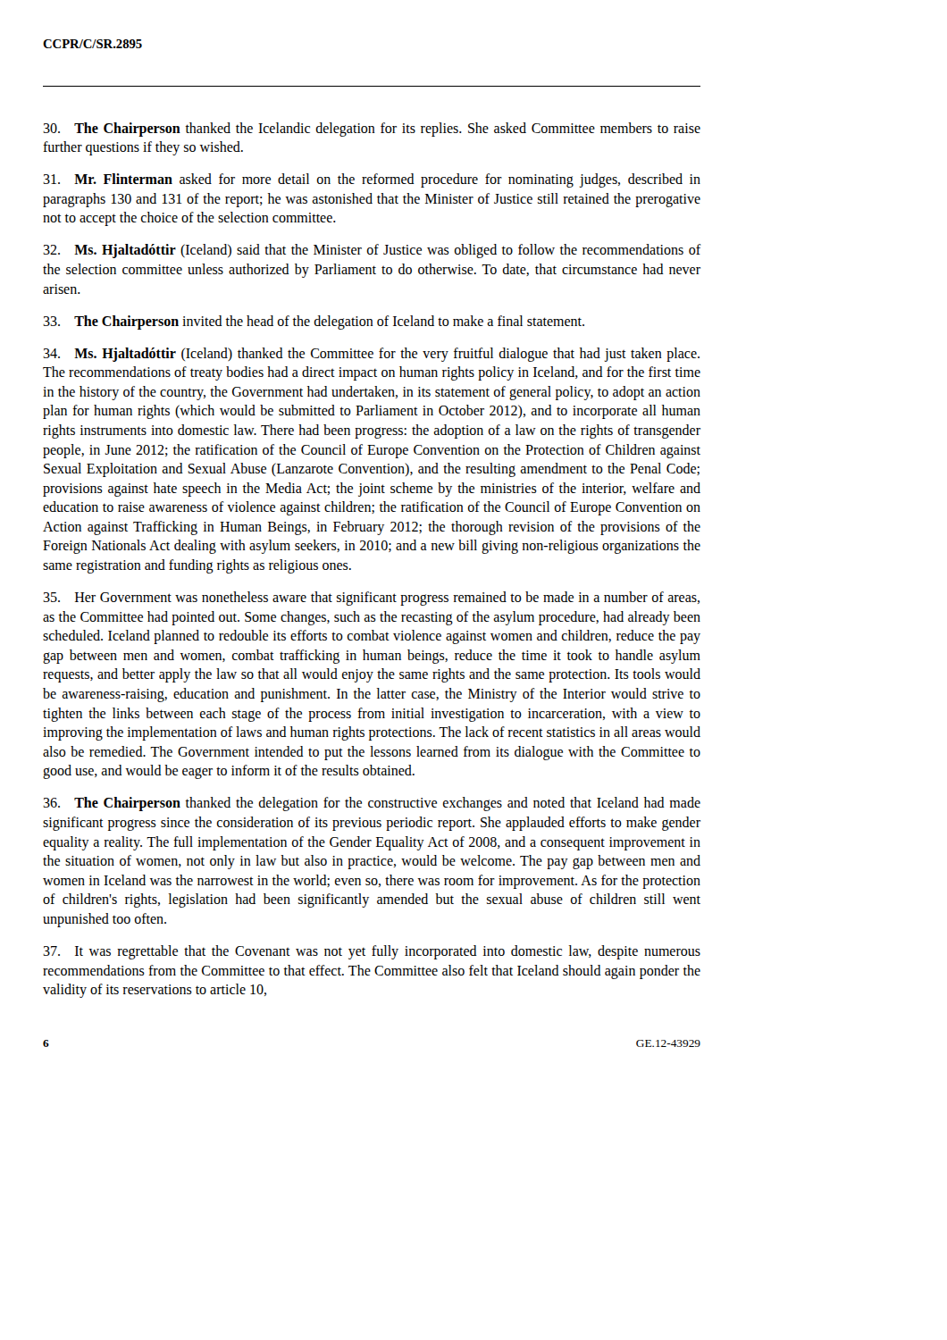CCPR/C/SR.2895
30. The Chairperson thanked the Icelandic delegation for its replies. She asked Committee members to raise further questions if they so wished.
31. Mr. Flinterman asked for more detail on the reformed procedure for nominating judges, described in paragraphs 130 and 131 of the report; he was astonished that the Minister of Justice still retained the prerogative not to accept the choice of the selection committee.
32. Ms. Hjaltadóttir (Iceland) said that the Minister of Justice was obliged to follow the recommendations of the selection committee unless authorized by Parliament to do otherwise. To date, that circumstance had never arisen.
33. The Chairperson invited the head of the delegation of Iceland to make a final statement.
34. Ms. Hjaltadóttir (Iceland) thanked the Committee for the very fruitful dialogue that had just taken place. The recommendations of treaty bodies had a direct impact on human rights policy in Iceland, and for the first time in the history of the country, the Government had undertaken, in its statement of general policy, to adopt an action plan for human rights (which would be submitted to Parliament in October 2012), and to incorporate all human rights instruments into domestic law. There had been progress: the adoption of a law on the rights of transgender people, in June 2012; the ratification of the Council of Europe Convention on the Protection of Children against Sexual Exploitation and Sexual Abuse (Lanzarote Convention), and the resulting amendment to the Penal Code; provisions against hate speech in the Media Act; the joint scheme by the ministries of the interior, welfare and education to raise awareness of violence against children; the ratification of the Council of Europe Convention on Action against Trafficking in Human Beings, in February 2012; the thorough revision of the provisions of the Foreign Nationals Act dealing with asylum seekers, in 2010; and a new bill giving non-religious organizations the same registration and funding rights as religious ones.
35. Her Government was nonetheless aware that significant progress remained to be made in a number of areas, as the Committee had pointed out. Some changes, such as the recasting of the asylum procedure, had already been scheduled. Iceland planned to redouble its efforts to combat violence against women and children, reduce the pay gap between men and women, combat trafficking in human beings, reduce the time it took to handle asylum requests, and better apply the law so that all would enjoy the same rights and the same protection. Its tools would be awareness-raising, education and punishment. In the latter case, the Ministry of the Interior would strive to tighten the links between each stage of the process from initial investigation to incarceration, with a view to improving the implementation of laws and human rights protections. The lack of recent statistics in all areas would also be remedied. The Government intended to put the lessons learned from its dialogue with the Committee to good use, and would be eager to inform it of the results obtained.
36. The Chairperson thanked the delegation for the constructive exchanges and noted that Iceland had made significant progress since the consideration of its previous periodic report. She applauded efforts to make gender equality a reality. The full implementation of the Gender Equality Act of 2008, and a consequent improvement in the situation of women, not only in law but also in practice, would be welcome. The pay gap between men and women in Iceland was the narrowest in the world; even so, there was room for improvement. As for the protection of children's rights, legislation had been significantly amended but the sexual abuse of children still went unpunished too often.
37. It was regrettable that the Covenant was not yet fully incorporated into domestic law, despite numerous recommendations from the Committee to that effect. The Committee also felt that Iceland should again ponder the validity of its reservations to article 10,
6 GE.12-43929